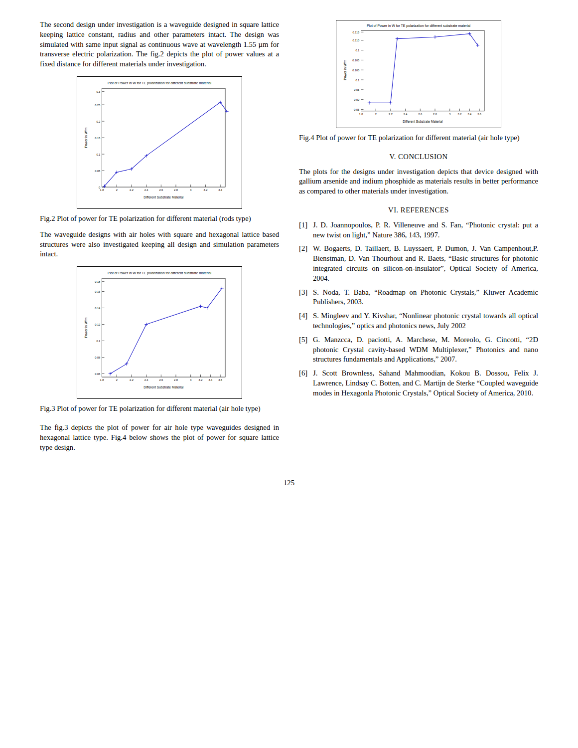The second design under investigation is a waveguide designed in square lattice keeping lattice constant, radius and other parameters intact. The design was simulated with same input signal as continuous wave at wavelength 1.55 µm for transverse electric polarization. The fig.2 depicts the plot of power values at a fixed distance for different materials under investigation.
Plot of Power in W for TE polarization for different substrate material 0 0.05 0.1 0.15 0.2 0.25 0.3 1.8 2 2.2 2.4 2.6 2.8 3 3.2 3.4 Different Substrate Material Power in W/m
Fig.2 Plot of power for TE polarization for different material (rods type)
The waveguide designs with air holes with square and hexagonal lattice based structures were also investigated keeping all design and simulation parameters intact.
Plot of Power in W for TE polarization for different substrate material 0.06 0.08 0.1 0.12 0.14 0.16 0.18 1.8 2 2.2 2.4 2.6 2.8 3 3.2 3.4 3.6 Different Substrate Material Power in W/m
Fig.3 Plot of power for TE polarization for different material (air hole type)
The fig.3 depicts the plot of power for air hole type waveguides designed in hexagonal lattice type. Fig.4 below shows the plot of power for square lattice type design.
Plot of Power in W for TE polarization for different substrate material -0.05 0.00 0.05 0.1 0.100 0.105 0.1 0.110 0.115 1.8 2 2.2 2.4 2.6 2.8 3 3.2 3.4 3.6 Different Substrate Material Power in W/m
Fig.4 Plot of power for TE polarization for different material (air hole type)
V. CONCLUSION
The plots for the designs under investigation depicts that device designed with gallium arsenide and indium phosphide as materials results in better performance as compared to other materials under investigation.
VI. REFERENCES
[1] J. D. Joannopoulos, P. R. Villeneuve and S. Fan, “Photonic crystal: put a new twist on light,” Nature 386, 143, 1997.
[2] W. Bogaerts, D. Taillaert, B. Luyssaert, P. Dumon, J. Van Campenhout,P. Bienstman, D. Van Thourhout and R. Baets, “Basic structures for photonic integrated circuits on silicon-on-insulator”, Optical Society of America, 2004.
[3] S. Noda, T. Baba, “Roadmap on Photonic Crystals,” Kluwer Academic Publishers, 2003.
[4] S. Mingleev and Y. Kivshar, “Nonlinear photonic crystal towards all optical technologies,” optics and photonics news, July 2002
[5] G. Manzcca, D. paciotti, A. Marchese, M. Moreolo, G. Cincotti, “2D photonic Crystal cavity-based WDM Multiplexer,” Photonics and nano structures fundamentals and Applications,” 2007.
[6] J. Scott Brownless, Sahand Mahmoodian, Kokou B. Dossou, Felix J. Lawrence, Lindsay C. Botten, and C. Martijn de Sterke “Coupled waveguide modes in Hexagonla Photonic Crystals,” Optical Society of America, 2010.
125